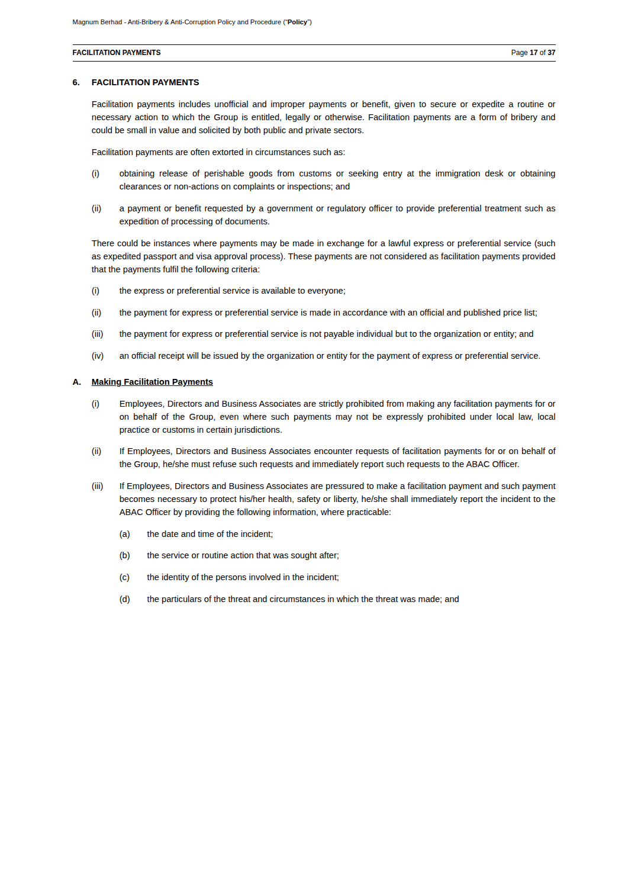Magnum Berhad - Anti-Bribery & Anti-Corruption Policy and Procedure (“Policy”)
FACILITATION PAYMENTS Page 17 of 37
6. FACILITATION PAYMENTS
Facilitation payments includes unofficial and improper payments or benefit, given to secure or expedite a routine or necessary action to which the Group is entitled, legally or otherwise. Facilitation payments are a form of bribery and could be small in value and solicited by both public and private sectors.
Facilitation payments are often extorted in circumstances such as:
(i) obtaining release of perishable goods from customs or seeking entry at the immigration desk or obtaining clearances or non-actions on complaints or inspections; and
(ii) a payment or benefit requested by a government or regulatory officer to provide preferential treatment such as expedition of processing of documents.
There could be instances where payments may be made in exchange for a lawful express or preferential service (such as expedited passport and visa approval process). These payments are not considered as facilitation payments provided that the payments fulfil the following criteria:
(i) the express or preferential service is available to everyone;
(ii) the payment for express or preferential service is made in accordance with an official and published price list;
(iii) the payment for express or preferential service is not payable individual but to the organization or entity; and
(iv) an official receipt will be issued by the organization or entity for the payment of express or preferential service.
A. Making Facilitation Payments
(i) Employees, Directors and Business Associates are strictly prohibited from making any facilitation payments for or on behalf of the Group, even where such payments may not be expressly prohibited under local law, local practice or customs in certain jurisdictions.
(ii) If Employees, Directors and Business Associates encounter requests of facilitation payments for or on behalf of the Group, he/she must refuse such requests and immediately report such requests to the ABAC Officer.
(iii) If Employees, Directors and Business Associates are pressured to make a facilitation payment and such payment becomes necessary to protect his/her health, safety or liberty, he/she shall immediately report the incident to the ABAC Officer by providing the following information, where practicable:
(a) the date and time of the incident;
(b) the service or routine action that was sought after;
(c) the identity of the persons involved in the incident;
(d) the particulars of the threat and circumstances in which the threat was made; and